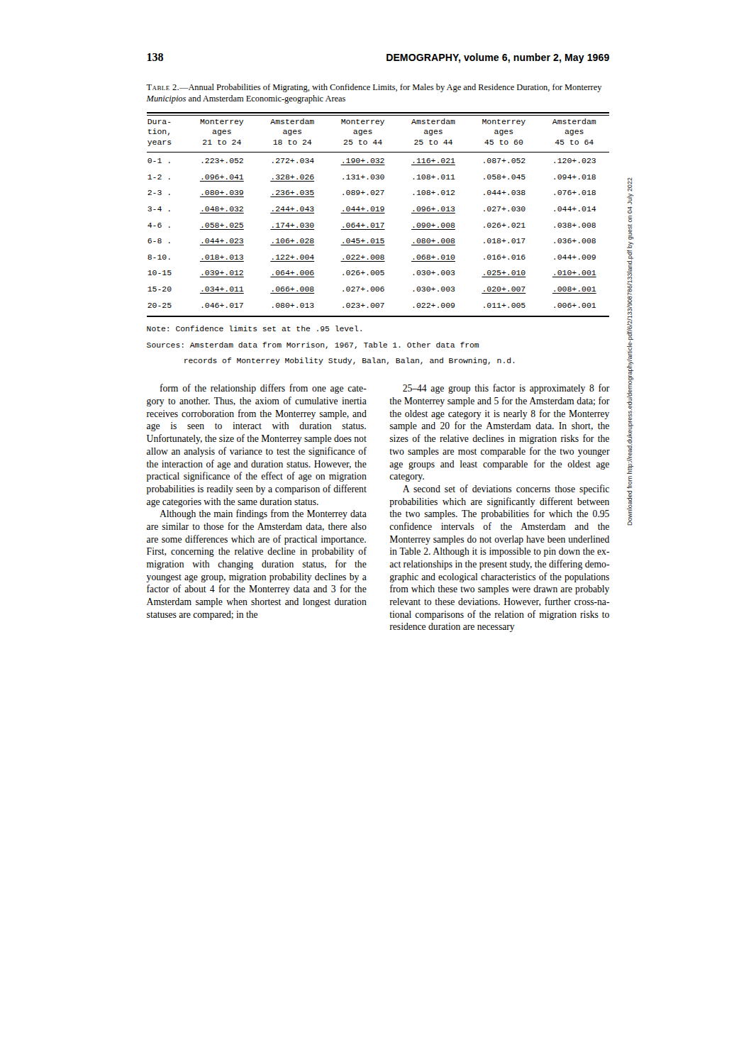138 DEMOGRAPHY, volume 6, number 2, May 1969
Table 2.—Annual Probabilities of Migrating, with Confidence Limits, for Males by Age and Residence Duration, for Monterrey Municipios and Amsterdam Economic-geographic Areas
| Dura- tion, years | Monterrey ages 21 to 24 | Amsterdam ages 18 to 24 | Monterrey ages 25 to 44 | Amsterdam ages 25 to 44 | Monterrey ages 45 to 60 | Amsterdam ages 45 to 64 |
| --- | --- | --- | --- | --- | --- | --- |
| 0-1 . | .223+.052 | .272+.034 | .190+.032 | .116+.021 | .087+.052 | .120+.023 |
| 1-2 . | .096+.041 | .328+.026 | .131+.030 | .108+.011 | .058+.045 | .094+.018 |
| 2-3 . | .080+.039 | .236+.035 | .089+.027 | .108+.012 | .044+.038 | .076+.018 |
| 3-4 . | .048+.032 | .244+.043 | .044+.019 | .096+.013 | .027+.030 | .044+.014 |
| 4-6 . | .058+.025 | .174+.030 | .064+.017 | .090+.008 | .026+.021 | .038+.008 |
| 6-8 . | .044+.023 | .106+.028 | .045+.015 | .080+.008 | .018+.017 | .036+.008 |
| 8-10. | .018+.013 | .122+.004 | .022+.008 | .068+.010 | .016+.016 | .044+.009 |
| 10-15 | .039+.012 | .064+.006 | .026+.005 | .030+.003 | .025+.010 | .010+.001 |
| 15-20 | .034+.011 | .066+.008 | .027+.006 | .030+.003 | .020+.007 | .008+.001 |
| 20-25 | .046+.017 | .080+.013 | .023+.007 | .022+.009 | .011+.005 | .006+.001 |
Note: Confidence limits set at the .95 level.
Sources: Amsterdam data from Morrison, 1967, Table 1. Other data from
records of Monterrey Mobility Study, Balan, Balan, and Browning, n.d.
form of the relationship differs from one age category to another. Thus, the axiom of cumulative inertia receives corroboration from the Monterrey sample, and age is seen to interact with duration status. Unfortunately, the size of the Monterrey sample does not allow an analysis of variance to test the significance of the interaction of age and duration status. However, the practical significance of the effect of age on migration probabilities is readily seen by a comparison of different age categories with the same duration status.
Although the main findings from the Monterrey data are similar to those for the Amsterdam data, there also are some differences which are of practical importance. First, concerning the relative decline in probability of migration with changing duration status, for the youngest age group, migration probability declines by a factor of about 4 for the Monterrey data and 3 for the Amsterdam sample when shortest and longest duration statuses are compared; in the
25–44 age group this factor is approximately 8 for the Monterrey sample and 5 for the Amsterdam data; for the oldest age category it is nearly 8 for the Monterrey sample and 20 for the Amsterdam data. In short, the sizes of the relative declines in migration risks for the two samples are most comparable for the two younger age groups and least comparable for the oldest age category.
A second set of deviations concerns those specific probabilities which are significantly different between the two samples. The probabilities for which the 0.95 confidence intervals of the Amsterdam and the Monterrey samples do not overlap have been underlined in Table 2. Although it is impossible to pin down the exact relationships in the present study, the differing demographic and ecological characteristics of the populations from which these two samples were drawn are probably relevant to these deviations. However, further cross-national comparisons of the relation of migration risks to residence duration are necessary
Downloaded from http://read.dukeupress.edu/demography/article-pdf/6/2/133/908786/133land.pdf by guest on 04 July 2022